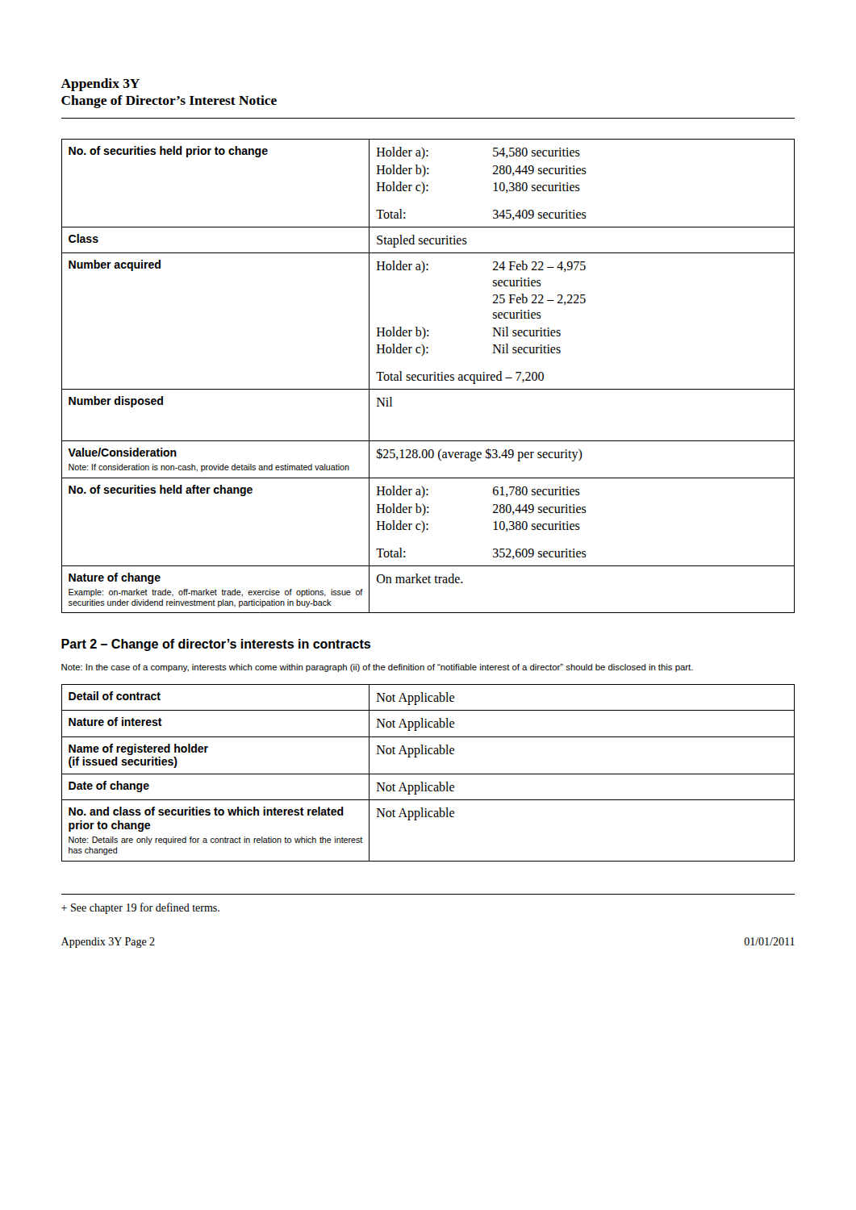Appendix 3Y
Change of Director’s Interest Notice
| No. of securities held prior to change | Holder a): 54,580 securities Holder b): 280,449 securities Holder c): 10,380 securities Total: 345,409 securities |
| Class | Stapled securities |
| Number acquired | Holder a): 24 Feb 22 – 4,975 securities 25 Feb 22 – 2,225 securities Holder b): Nil securities Holder c): Nil securities Total securities acquired – 7,200 |
| Number disposed | Nil |
| Value/Consideration Note: If consideration is non-cash, provide details and estimated valuation | $25,128.00 (average $3.49 per security) |
| No. of securities held after change | Holder a): 61,780 securities Holder b): 280,449 securities Holder c): 10,380 securities Total: 352,609 securities |
| Nature of change Example: on-market trade, off-market trade, exercise of options, issue of securities under dividend reinvestment plan, participation in buy-back | On market trade. |
Part 2 – Change of director’s interests in contracts
Note: In the case of a company, interests which come within paragraph (ii) of the definition of “notifiable interest of a director” should be disclosed in this part.
| Detail of contract | Not Applicable |
| Nature of interest | Not Applicable |
| Name of registered holder (if issued securities) | Not Applicable |
| Date of change | Not Applicable |
| No. and class of securities to which interest related prior to change Note: Details are only required for a contract in relation to which the interest has changed | Not Applicable |
+ See chapter 19 for defined terms.
Appendix 3Y Page 2 01/01/2011